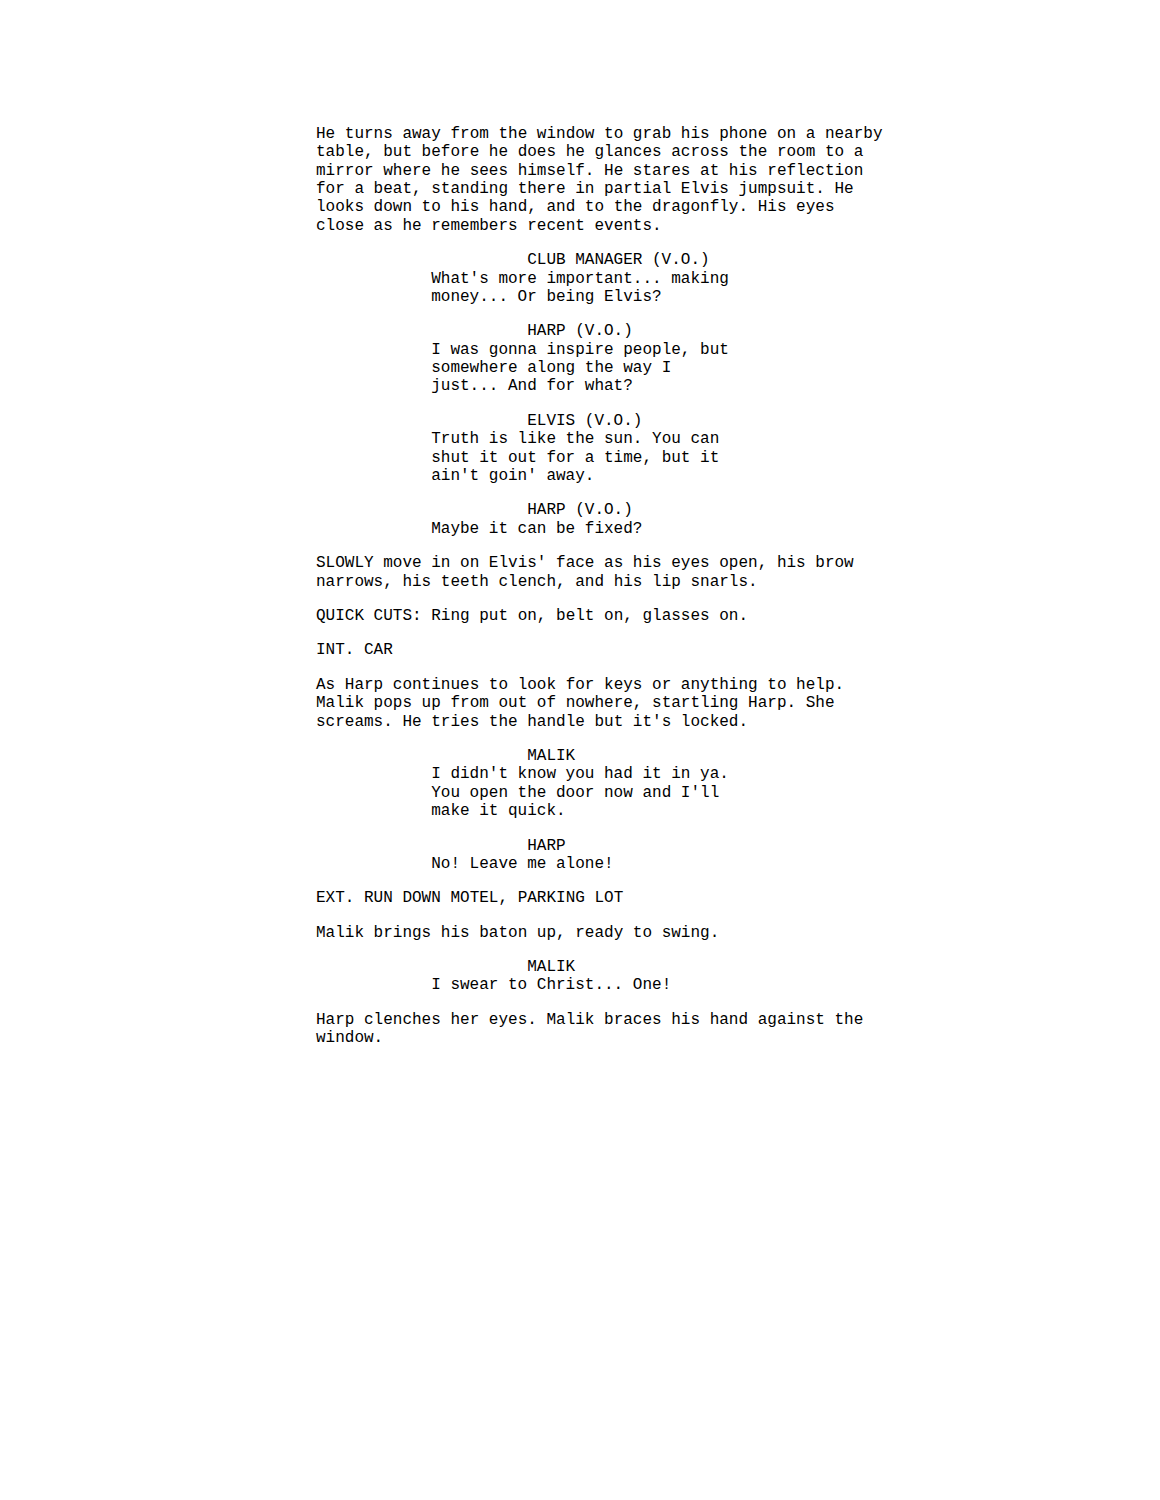He turns away from the window to grab his phone on a nearby table, but before he does he glances across the room to a mirror where he sees himself. He stares at his reflection for a beat, standing there in partial Elvis jumpsuit. He looks down to his hand, and to the dragonfly. His eyes close as he remembers recent events.
CLUB MANAGER (V.O.)
What's more important... making money... Or being Elvis?
HARP (V.O.)
I was gonna inspire people, but somewhere along the way I just... And for what?
ELVIS (V.O.)
Truth is like the sun. You can shut it out for a time, but it ain't goin' away.
HARP (V.O.)
Maybe it can be fixed?
SLOWLY move in on Elvis' face as his eyes open, his brow narrows, his teeth clench, and his lip snarls.
QUICK CUTS: Ring put on, belt on, glasses on.
INT. CAR
As Harp continues to look for keys or anything to help. Malik pops up from out of nowhere, startling Harp. She screams. He tries the handle but it's locked.
MALIK
I didn't know you had it in ya. You open the door now and I'll make it quick.
HARP
No! Leave me alone!
EXT. RUN DOWN MOTEL, PARKING LOT
Malik brings his baton up, ready to swing.
MALIK
I swear to Christ... One!
Harp clenches her eyes. Malik braces his hand against the window.